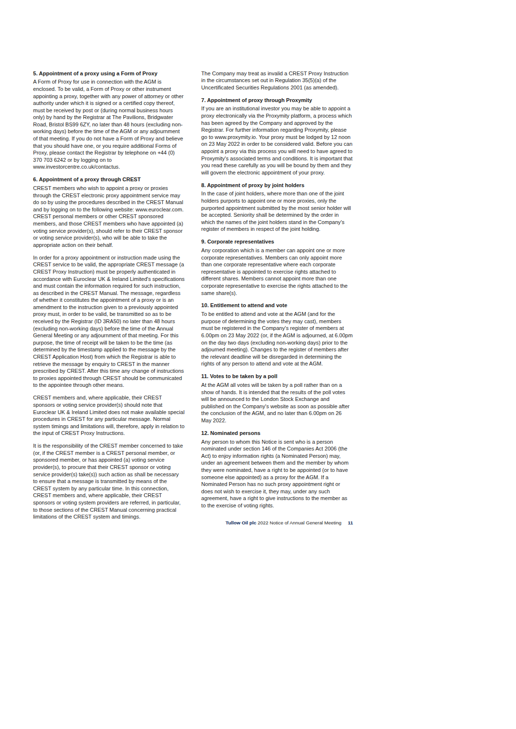5. Appointment of a proxy using a Form of Proxy
A Form of Proxy for use in connection with the AGM is enclosed. To be valid, a Form of Proxy or other instrument appointing a proxy, together with any power of attorney or other authority under which it is signed or a certified copy thereof, must be received by post or (during normal business hours only) by hand by the Registrar at The Pavilions, Bridgwater Road, Bristol BS99 6ZY, no later than 48 hours (excluding non-working days) before the time of the AGM or any adjournment of that meeting. If you do not have a Form of Proxy and believe that you should have one, or you require additional Forms of Proxy, please contact the Registrar by telephone on +44 (0) 370 703 6242 or by logging on to www.investorcentre.co.uk/contactus.
6. Appointment of a proxy through CREST
CREST members who wish to appoint a proxy or proxies through the CREST electronic proxy appointment service may do so by using the procedures described in the CREST Manual and by logging on to the following website: www.euroclear.com. CREST personal members or other CREST sponsored members, and those CREST members who have appointed (a) voting service provider(s), should refer to their CREST sponsor or voting service provider(s), who will be able to take the appropriate action on their behalf.
In order for a proxy appointment or instruction made using the CREST service to be valid, the appropriate CREST message (a CREST Proxy Instruction) must be properly authenticated in accordance with Euroclear UK & Ireland Limited's specifications and must contain the information required for such instruction, as described in the CREST Manual. The message, regardless of whether it constitutes the appointment of a proxy or is an amendment to the instruction given to a previously appointed proxy must, in order to be valid, be transmitted so as to be received by the Registrar (ID 3RA50) no later than 48 hours (excluding non-working days) before the time of the Annual General Meeting or any adjournment of that meeting. For this purpose, the time of receipt will be taken to be the time (as determined by the timestamp applied to the message by the CREST Application Host) from which the Registrar is able to retrieve the message by enquiry to CREST in the manner prescribed by CREST. After this time any change of instructions to proxies appointed through CREST should be communicated to the appointee through other means.
CREST members and, where applicable, their CREST sponsors or voting service provider(s) should note that Euroclear UK & Ireland Limited does not make available special procedures in CREST for any particular message. Normal system timings and limitations will, therefore, apply in relation to the input of CREST Proxy Instructions.
It is the responsibility of the CREST member concerned to take (or, if the CREST member is a CREST personal member, or sponsored member, or has appointed (a) voting service provider(s), to procure that their CREST sponsor or voting service provider(s) take(s)) such action as shall be necessary to ensure that a message is transmitted by means of the CREST system by any particular time. In this connection, CREST members and, where applicable, their CREST sponsors or voting system providers are referred, in particular, to those sections of the CREST Manual concerning practical limitations of the CREST system and timings.
The Company may treat as invalid a CREST Proxy Instruction in the circumstances set out in Regulation 35(5)(a) of the Uncertificated Securities Regulations 2001 (as amended).
7. Appointment of proxy through Proxymity
If you are an institutional investor you may be able to appoint a proxy electronically via the Proxymity platform, a process which has been agreed by the Company and approved by the Registrar. For further information regarding Proxymity, please go to www.proxymity.io. Your proxy must be lodged by 12 noon on 23 May 2022 in order to be considered valid. Before you can appoint a proxy via this process you will need to have agreed to Proxymity's associated terms and conditions. It is important that you read these carefully as you will be bound by them and they will govern the electronic appointment of your proxy.
8. Appointment of proxy by joint holders
In the case of joint holders, where more than one of the joint holders purports to appoint one or more proxies, only the purported appointment submitted by the most senior holder will be accepted. Seniority shall be determined by the order in which the names of the joint holders stand in the Company's register of members in respect of the joint holding.
9. Corporate representatives
Any corporation which is a member can appoint one or more corporate representatives. Members can only appoint more than one corporate representative where each corporate representative is appointed to exercise rights attached to different shares. Members cannot appoint more than one corporate representative to exercise the rights attached to the same share(s).
10. Entitlement to attend and vote
To be entitled to attend and vote at the AGM (and for the purpose of determining the votes they may cast), members must be registered in the Company's register of members at 6.00pm on 23 May 2022 (or, if the AGM is adjourned, at 6.00pm on the day two days (excluding non-working days) prior to the adjourned meeting). Changes to the register of members after the relevant deadline will be disregarded in determining the rights of any person to attend and vote at the AGM.
11. Votes to be taken by a poll
At the AGM all votes will be taken by a poll rather than on a show of hands. It is intended that the results of the poll votes will be announced to the London Stock Exchange and published on the Company's website as soon as possible after the conclusion of the AGM, and no later than 6.00pm on 26 May 2022.
12. Nominated persons
Any person to whom this Notice is sent who is a person nominated under section 146 of the Companies Act 2006 (the Act) to enjoy information rights (a Nominated Person) may, under an agreement between them and the member by whom they were nominated, have a right to be appointed (or to have someone else appointed) as a proxy for the AGM. If a Nominated Person has no such proxy appointment right or does not wish to exercise it, they may, under any such agreement, have a right to give instructions to the member as to the exercise of voting rights.
Tullow Oil plc 2022 Notice of Annual General Meeting11